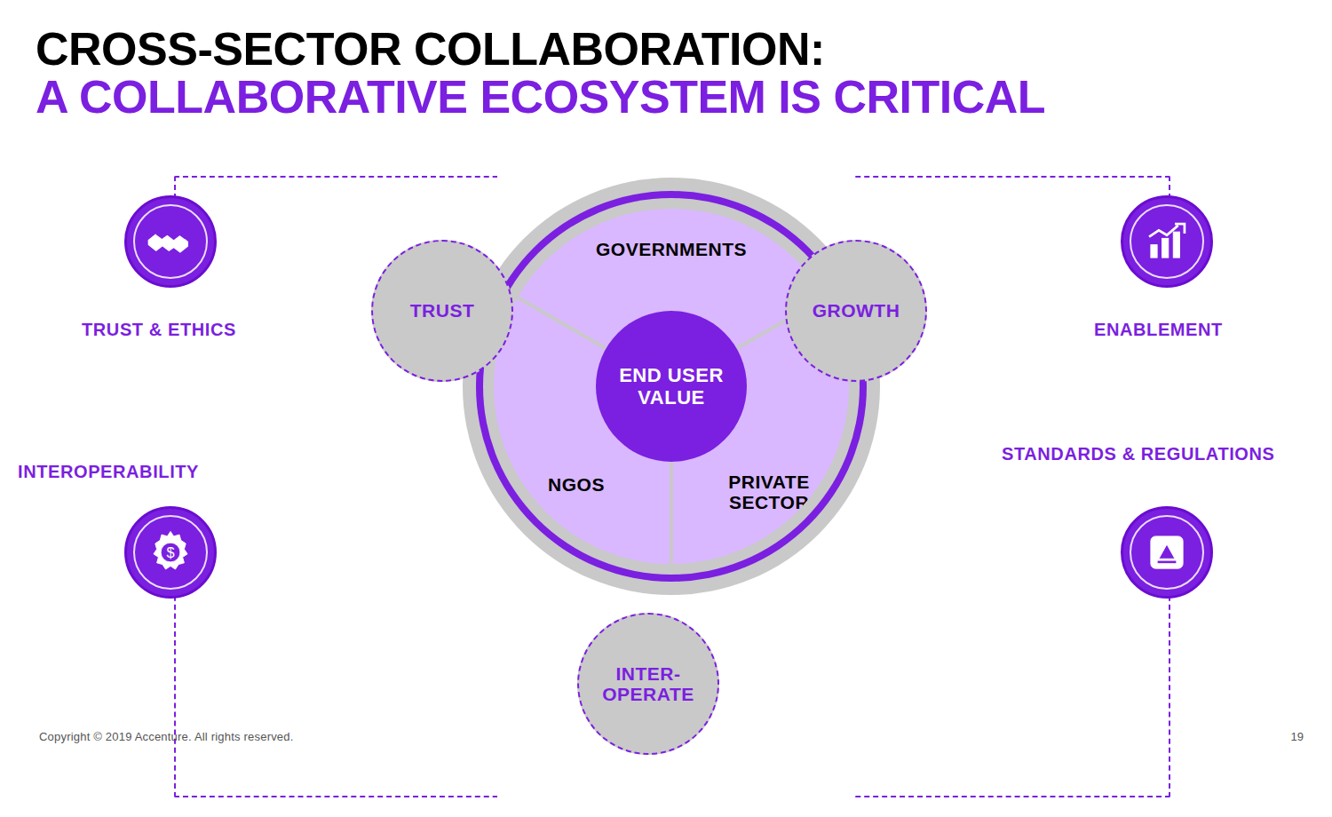Cross-Sector Collaboration: A Collaborative Ecosystem is Critical
Governments
NGOs
Private
Sector
End User
Value
Trust
Growth
Inter-
operate
$
Trust & Ethics
Enablement
Interoperability
Standards & Regulations
Copyright © 2019 Accenture. All rights reserved.
19